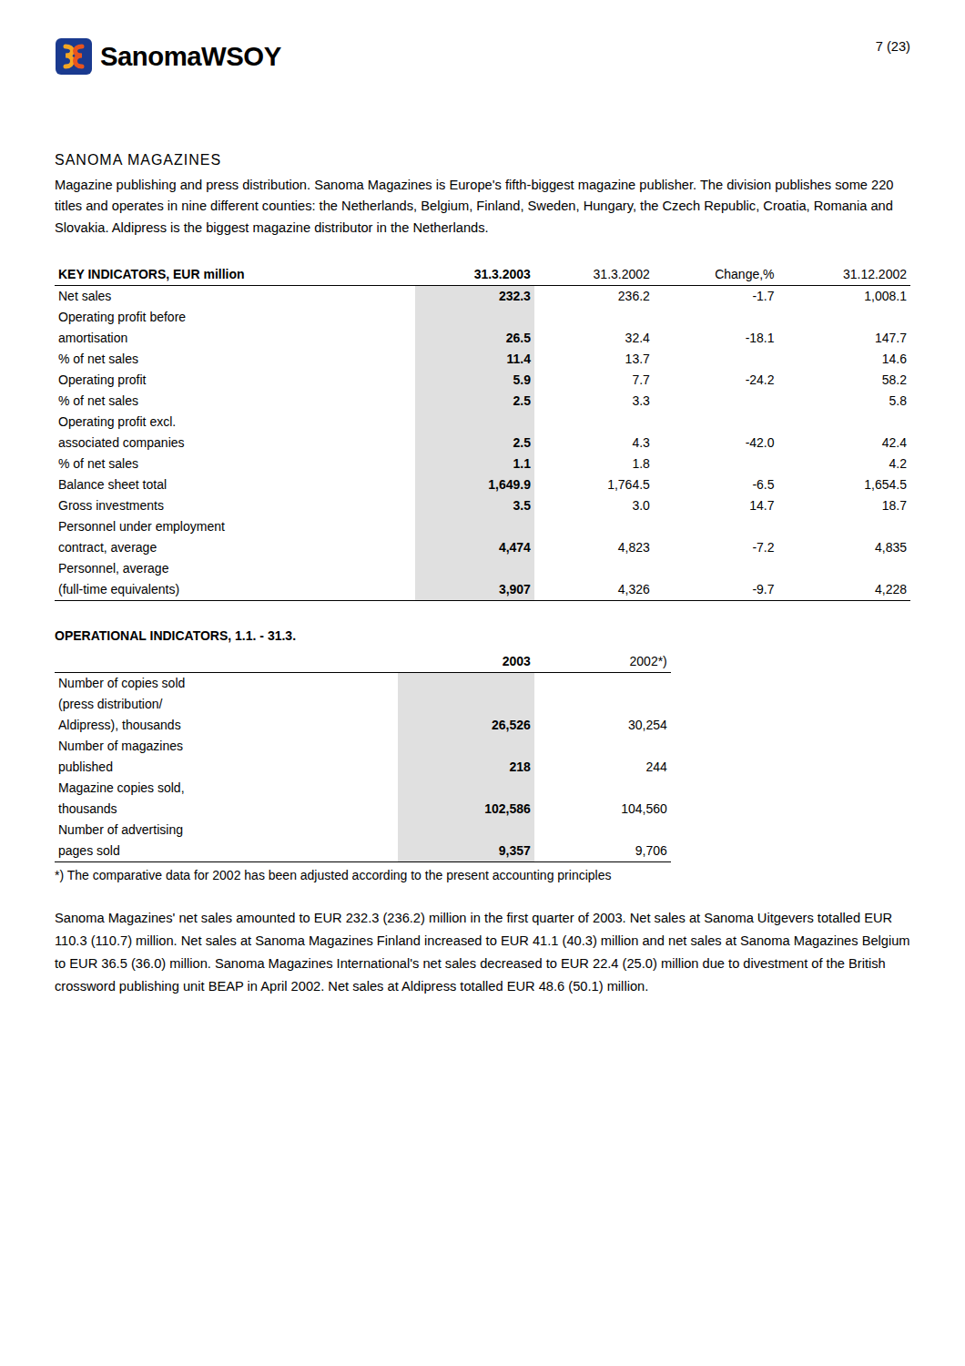SanomaWSOY
7 (23)
SANOMA MAGAZINES
Magazine publishing and press distribution. Sanoma Magazines is Europe's fifth-biggest magazine publisher. The division publishes some 220 titles and operates in nine different counties: the Netherlands, Belgium, Finland, Sweden, Hungary, the Czech Republic, Croatia, Romania and Slovakia. Aldipress is the biggest magazine distributor in the Netherlands.
| KEY INDICATORS, EUR million | 31.3.2003 | 31.3.2002 | Change,% | 31.12.2002 |
| --- | --- | --- | --- | --- |
| Net sales | 232.3 | 236.2 | -1.7 | 1,008.1 |
| Operating profit before | | | | |
| amortisation | 26.5 | 32.4 | -18.1 | 147.7 |
| % of net sales | 11.4 | 13.7 | | 14.6 |
| Operating profit | 5.9 | 7.7 | -24.2 | 58.2 |
| % of net sales | 2.5 | 3.3 | | 5.8 |
| Operating profit excl. | | | | |
| associated companies | 2.5 | 4.3 | -42.0 | 42.4 |
| % of net sales | 1.1 | 1.8 | | 4.2 |
| Balance sheet total | 1,649.9 | 1,764.5 | -6.5 | 1,654.5 |
| Gross investments | 3.5 | 3.0 | 14.7 | 18.7 |
| Personnel under employment | | | | |
| contract, average | 4,474 | 4,823 | -7.2 | 4,835 |
| Personnel, average | | | | |
| (full-time equivalents) | 3,907 | 4,326 | -9.7 | 4,228 |
OPERATIONAL INDICATORS, 1.1. - 31.3.
| | 2003 | 2002*) |
| --- | --- | --- |
| Number of copies sold | | |
| (press distribution/ | | |
| Aldipress), thousands | 26,526 | 30,254 |
| Number of magazines | | |
| published | 218 | 244 |
| Magazine copies sold, | | |
| thousands | 102,586 | 104,560 |
| Number of advertising | | |
| pages sold | 9,357 | 9,706 |
*) The comparative data for 2002 has been adjusted according to the present accounting principles
Sanoma Magazines' net sales amounted to EUR 232.3 (236.2) million in the first quarter of 2003. Net sales at Sanoma Uitgevers totalled EUR 110.3 (110.7) million. Net sales at Sanoma Magazines Finland increased to EUR 41.1 (40.3) million and net sales at Sanoma Magazines Belgium to EUR 36.5 (36.0) million. Sanoma Magazines International's net sales decreased to EUR 22.4 (25.0) million due to divestment of the British crossword publishing unit BEAP in April 2002. Net sales at Aldipress totalled EUR 48.6 (50.1) million.